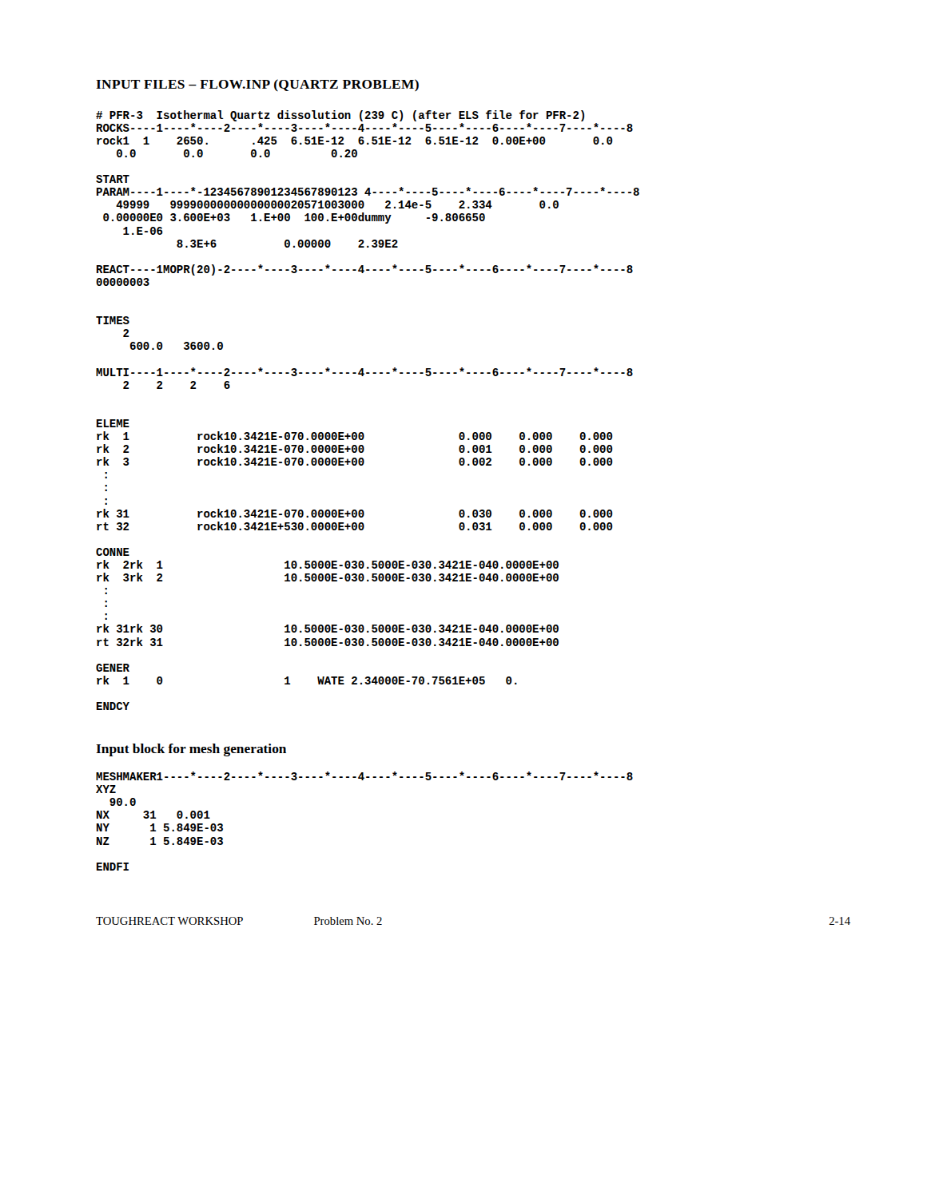INPUT FILES – FLOW.INP (QUARTZ PROBLEM)
# PFR-3  Isothermal Quartz dissolution (239 C) (after ELS file for PFR-2)
ROCKS----1----*----2----*----3----*----4----*----5----*----6----*----7----*----8
rock1  1    2650.      .425  6.51E-12  6.51E-12  6.51E-12  0.00E+00       0.0
   0.0       0.0       0.0         0.20

START
PARAM----1----*-12345678901234567890123 4----*----5----*----6----*----7----*----8
   49999   99990000000000000020571003000   2.14e-5    2.334       0.0
 0.00000E0 3.600E+03   1.E+00  100.E+00dummy     -9.806650
    1.E-06
            8.3E+6          0.00000    2.39E2

REACT----1MOPR(20)-2----*----3----*----4----*----5----*----6----*----7----*----8
00000003


TIMES
    2
     600.0   3600.0

MULTI----1----*----2----*----3----*----4----*----5----*----6----*----7----*----8
    2    2    2    6


ELEME
rk  1          rock10.3421E-070.0000E+00              0.000    0.000    0.000
rk  2          rock10.3421E-070.0000E+00              0.001    0.000    0.000
rk  3          rock10.3421E-070.0000E+00              0.002    0.000    0.000
 :
 :
 :
rk 31          rock10.3421E-070.0000E+00              0.030    0.000    0.000
rt 32          rock10.3421E+530.0000E+00              0.031    0.000    0.000

CONNE
rk  2rk  1                  10.5000E-030.5000E-030.3421E-040.0000E+00
rk  3rk  2                  10.5000E-030.5000E-030.3421E-040.0000E+00
 :
 :
 :
rk 31rk 30                  10.5000E-030.5000E-030.3421E-040.0000E+00
rt 32rk 31                  10.5000E-030.5000E-030.3421E-040.0000E+00

GENER
rk  1    0                  1    WATE 2.34000E-70.7561E+05   0.

ENDCY
Input block for mesh generation
MESHMAKER1----*----2----*----3----*----4----*----5----*----6----*----7----*----8
XYZ
  90.0
NX     31   0.001
NY      1 5.849E-03
NZ      1 5.849E-03

ENDFI
TOUGHREACT WORKSHOP
Problem No. 2
2-14